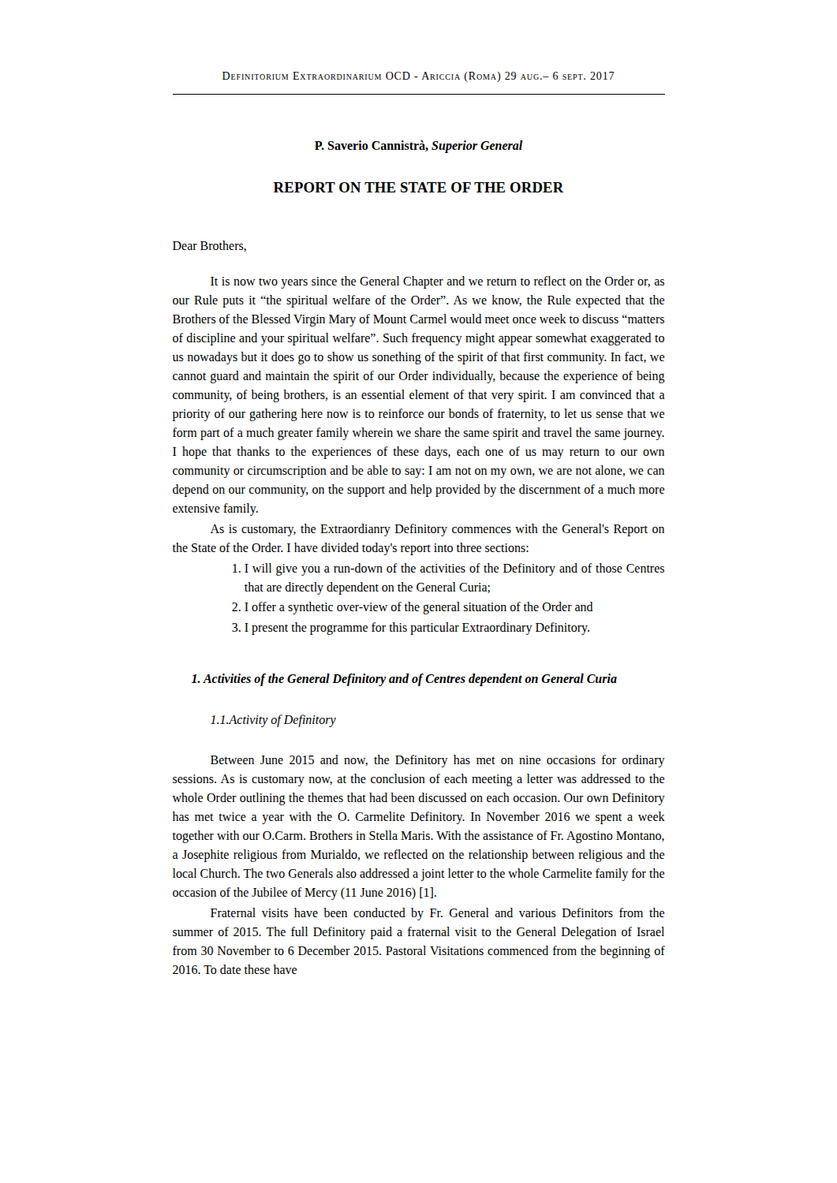Definitorium Extraordinarium OCD - Ariccia (Roma) 29 aug.– 6 sept. 2017
P. Saverio Cannistrà, Superior General
REPORT ON THE STATE OF THE ORDER
Dear Brothers,
It is now two years since the General Chapter and we return to reflect on the Order or, as our Rule puts it “the spiritual welfare of the Order”. As we know, the Rule expected that the Brothers of the Blessed Virgin Mary of Mount Carmel would meet once week to discuss “matters of discipline and your spiritual welfare”. Such frequency might appear somewhat exaggerated to us nowadays but it does go to show us sonething of the spirit of that first community. In fact, we cannot guard and maintain the spirit of our Order individually, because the experience of being community, of being brothers, is an essential element of that very spirit. I am convinced that a priority of our gathering here now is to reinforce our bonds of fraternity, to let us sense that we form part of a much greater family wherein we share the same spirit and travel the same journey. I hope that thanks to the experiences of these days, each one of us may return to our own community or circumscription and be able to say: I am not on my own, we are not alone, we can depend on our community, on the support and help provided by the discernment of a much more extensive family.
As is customary, the Extraordianry Definitory commences with the General's Report on the State of the Order. I have divided today's report into three sections:
I will give you a run-down of the activities of the Definitory and of those Centres that are directly dependent on the General Curia;
I offer a synthetic over-view of the general situation of the Order and
I present the programme for this particular Extraordinary Definitory.
1. Activities of the General Definitory and of Centres dependent on General Curia
1.1.Activity of Definitory
Between June 2015 and now, the Definitory has met on nine occasions for ordinary sessions. As is customary now, at the conclusion of each meeting a letter was addressed to the whole Order outlining the themes that had been discussed on each occasion. Our own Definitory has met twice a year with the O. Carmelite Definitory. In November 2016 we spent a week together with our O.Carm. Brothers in Stella Maris. With the assistance of Fr. Agostino Montano, a Josephite religious from Murialdo, we reflected on the relationship between religious and the local Church. The two Generals also addressed a joint letter to the whole Carmelite family for the occasion of the Jubilee of Mercy (11 June 2016) [1].
Fraternal visits have been conducted by Fr. General and various Definitors from the summer of 2015. The full Definitory paid a fraternal visit to the General Delegation of Israel from 30 November to 6 December 2015. Pastoral Visitations commenced from the beginning of 2016. To date these have